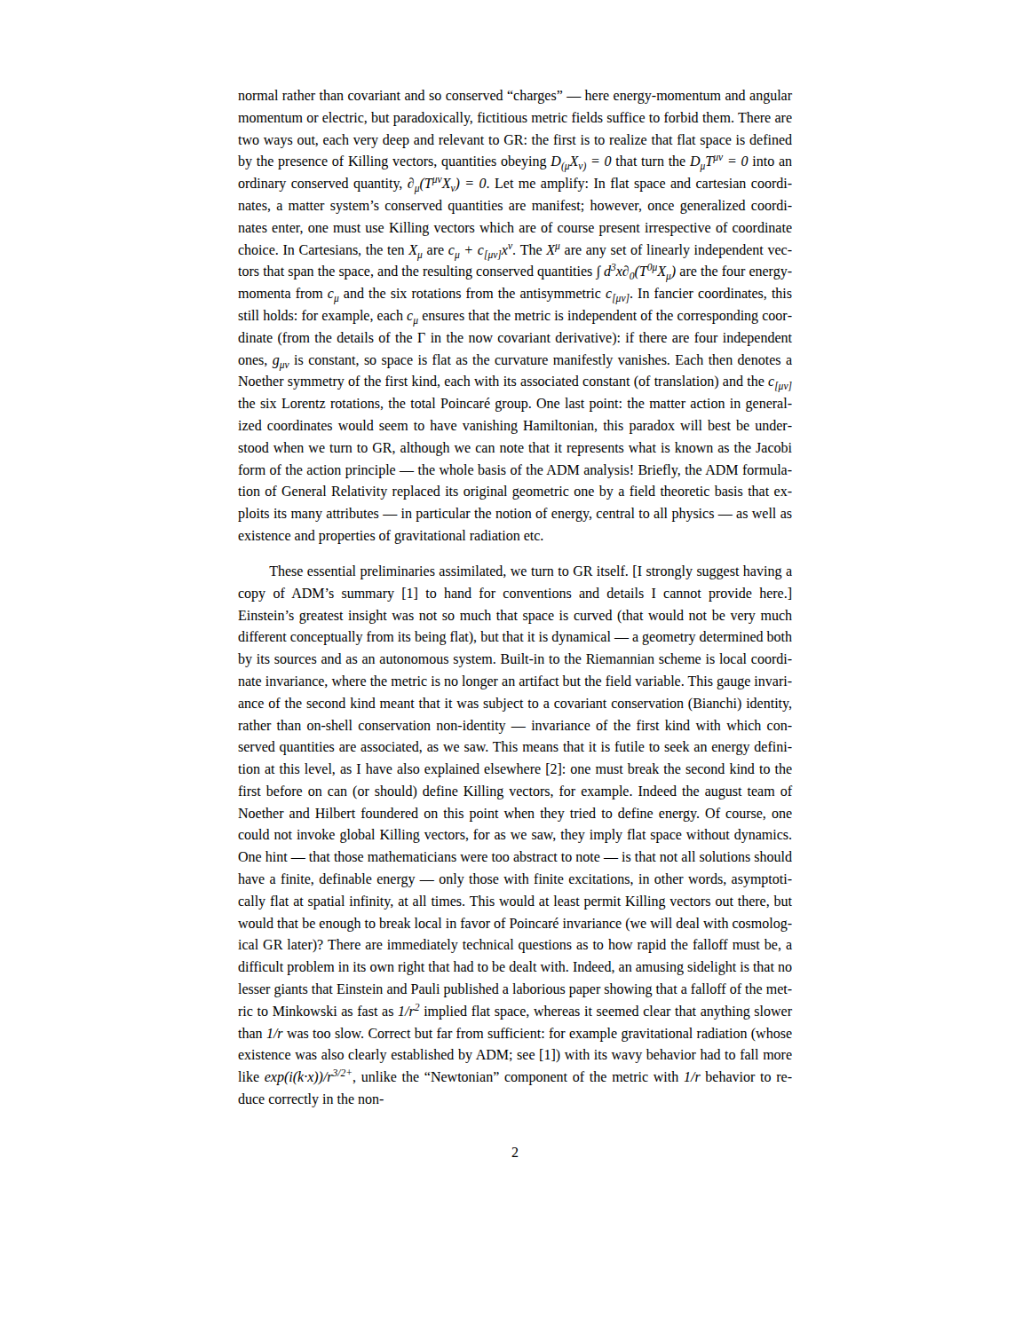normal rather than covariant and so conserved “charges” — here energy-momentum and angular momentum or electric, but paradoxically, fictitious metric fields suffice to forbid them. There are two ways out, each very deep and relevant to GR: the first is to realize that flat space is defined by the presence of Killing vectors, quantities obeying D(μXν) = 0 that turn the DμTμν = 0 into an ordinary conserved quantity, ∂μ(TμνXν) = 0. Let me amplify: In flat space and cartesian coordinates, a matter system’s conserved quantities are manifest; however, once generalized coordinates enter, one must use Killing vectors which are of course present irrespective of coordinate choice. In Cartesians, the ten Xμ are cμ + c[μν]xν. The Xμ are any set of linearly independent vectors that span the space, and the resulting conserved quantities ∫ d3x∂0(T0μXμ) are the four energy-momenta from cμ and the six rotations from the antisymmetric c[μν]. In fancier coordinates, this still holds: for example, each cμ ensures that the metric is independent of the corresponding coordinate (from the details of the Γ in the now covariant derivative): if there are four independent ones, gμν is constant, so space is flat as the curvature manifestly vanishes. Each then denotes a Noether symmetry of the first kind, each with its associated constant (of translation) and the c[μν] the six Lorentz rotations, the total Poincaré group. One last point: the matter action in generalized coordinates would seem to have vanishing Hamiltonian, this paradox will best be understood when we turn to GR, although we can note that it represents what is known as the Jacobi form of the action principle — the whole basis of the ADM analysis! Briefly, the ADM formulation of General Relativity replaced its original geometric one by a field theoretic basis that exploits its many attributes — in particular the notion of energy, central to all physics — as well as existence and properties of gravitational radiation etc.
These essential preliminaries assimilated, we turn to GR itself. [I strongly suggest having a copy of ADM’s summary [1] to hand for conventions and details I cannot provide here.] Einstein’s greatest insight was not so much that space is curved (that would not be very much different conceptually from its being flat), but that it is dynamical — a geometry determined both by its sources and as an autonomous system. Built-in to the Riemannian scheme is local coordinate invariance, where the metric is no longer an artifact but the field variable. This gauge invariance of the second kind meant that it was subject to a covariant conservation (Bianchi) identity, rather than on-shell conservation non-identity — invariance of the first kind with which conserved quantities are associated, as we saw. This means that it is futile to seek an energy definition at this level, as I have also explained elsewhere [2]: one must break the second kind to the first before on can (or should) define Killing vectors, for example. Indeed the august team of Noether and Hilbert foundered on this point when they tried to define energy. Of course, one could not invoke global Killing vectors, for as we saw, they imply flat space without dynamics. One hint — that those mathematicians were too abstract to note — is that not all solutions should have a finite, definable energy — only those with finite excitations, in other words, asymptotically flat at spatial infinity, at all times. This would at least permit Killing vectors out there, but would that be enough to break local in favor of Poincaré invariance (we will deal with cosmological GR later)? There are immediately technical questions as to how rapid the falloff must be, a difficult problem in its own right that had to be dealt with. Indeed, an amusing sidelight is that no lesser giants that Einstein and Pauli published a laborious paper showing that a falloff of the metric to Minkowski as fast as 1/r2 implied flat space, whereas it seemed clear that anything slower than 1/r was too slow. Correct but far from sufficient: for example gravitational radiation (whose existence was also clearly established by ADM; see [1]) with its wavy behavior had to fall more like exp(i(k·x))/r3/2+, unlike the “Newtonian” component of the metric with 1/r behavior to reduce correctly in the non-
2